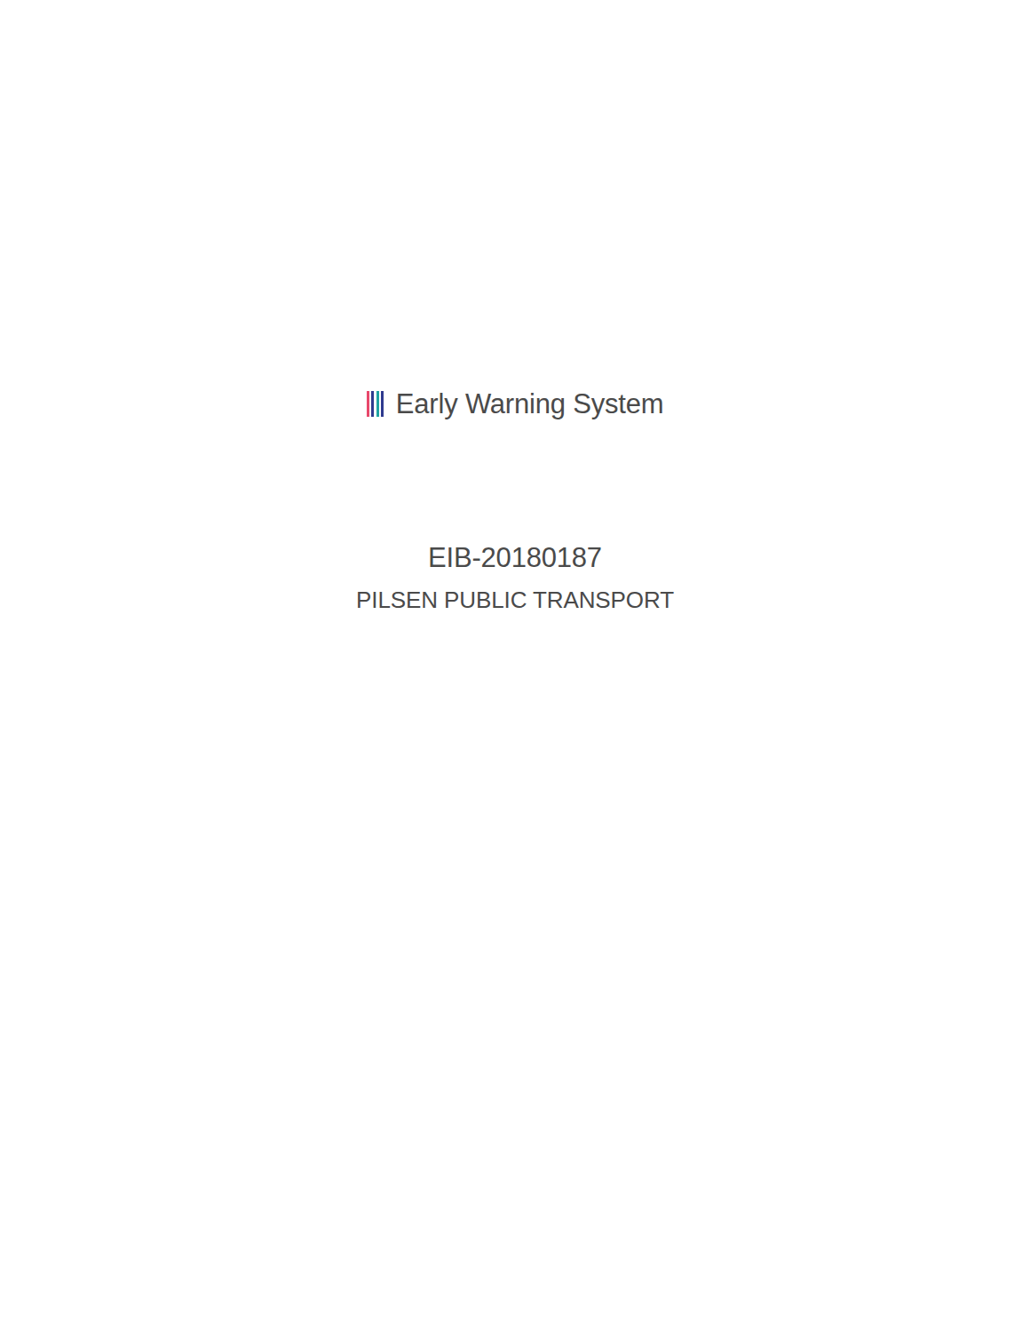Early Warning System
EIB-20180187
PILSEN PUBLIC TRANSPORT